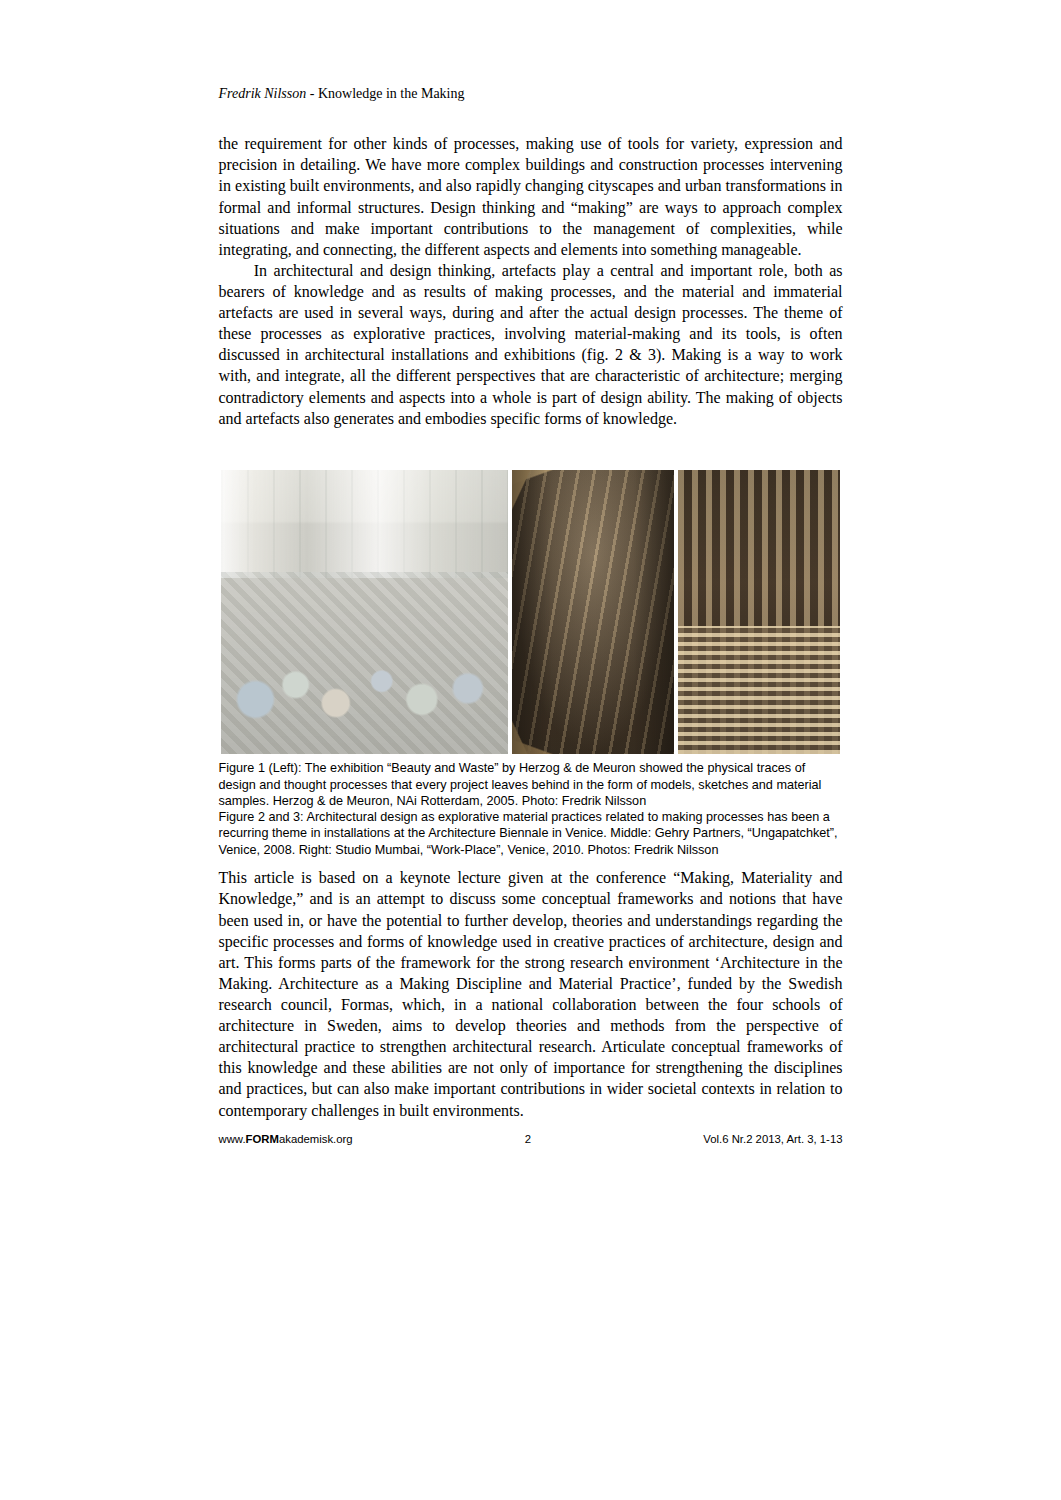Fredrik Nilsson - Knowledge in the Making
the requirement for other kinds of processes, making use of tools for variety, expression and precision in detailing. We have more complex buildings and construction processes intervening in existing built environments, and also rapidly changing cityscapes and urban transformations in formal and informal structures. Design thinking and “making” are ways to approach complex situations and make important contributions to the management of complexities, while integrating, and connecting, the different aspects and elements into something manageable.
In architectural and design thinking, artefacts play a central and important role, both as bearers of knowledge and as results of making processes, and the material and immaterial artefacts are used in several ways, during and after the actual design processes. The theme of these processes as explorative practices, involving material-making and its tools, is often discussed in architectural installations and exhibitions (fig. 2 & 3). Making is a way to work with, and integrate, all the different perspectives that are characteristic of architecture; merging contradictory elements and aspects into a whole is part of design ability. The making of objects and artefacts also generates and embodies specific forms of knowledge.
Figure 1 (Left): The exhibition “Beauty and Waste” by Herzog & de Meuron showed the physical traces of design and thought processes that every project leaves behind in the form of models, sketches and material samples. Herzog & de Meuron, NAi Rotterdam, 2005. Photo: Fredrik Nilsson
Figure 2 and 3: Architectural design as explorative material practices related to making processes has been a recurring theme in installations at the Architecture Biennale in Venice. Middle: Gehry Partners, “Ungapatchket”, Venice, 2008. Right: Studio Mumbai, “Work-Place”, Venice, 2010. Photos: Fredrik Nilsson
This article is based on a keynote lecture given at the conference “Making, Materiality and Knowledge,” and is an attempt to discuss some conceptual frameworks and notions that have been used in, or have the potential to further develop, theories and understandings regarding the specific processes and forms of knowledge used in creative practices of architecture, design and art. This forms parts of the framework for the strong research environment ‘Architecture in the Making. Architecture as a Making Discipline and Material Practice’, funded by the Swedish research council, Formas, which, in a national collaboration between the four schools of architecture in Sweden, aims to develop theories and methods from the perspective of architectural practice to strengthen architectural research. Articulate conceptual frameworks of this knowledge and these abilities are not only of importance for strengthening the disciplines and practices, but can also make important contributions in wider societal contexts in relation to contemporary challenges in built environments.
www.FORMakademisk.org
2
Vol.6 Nr.2 2013, Art. 3, 1-13